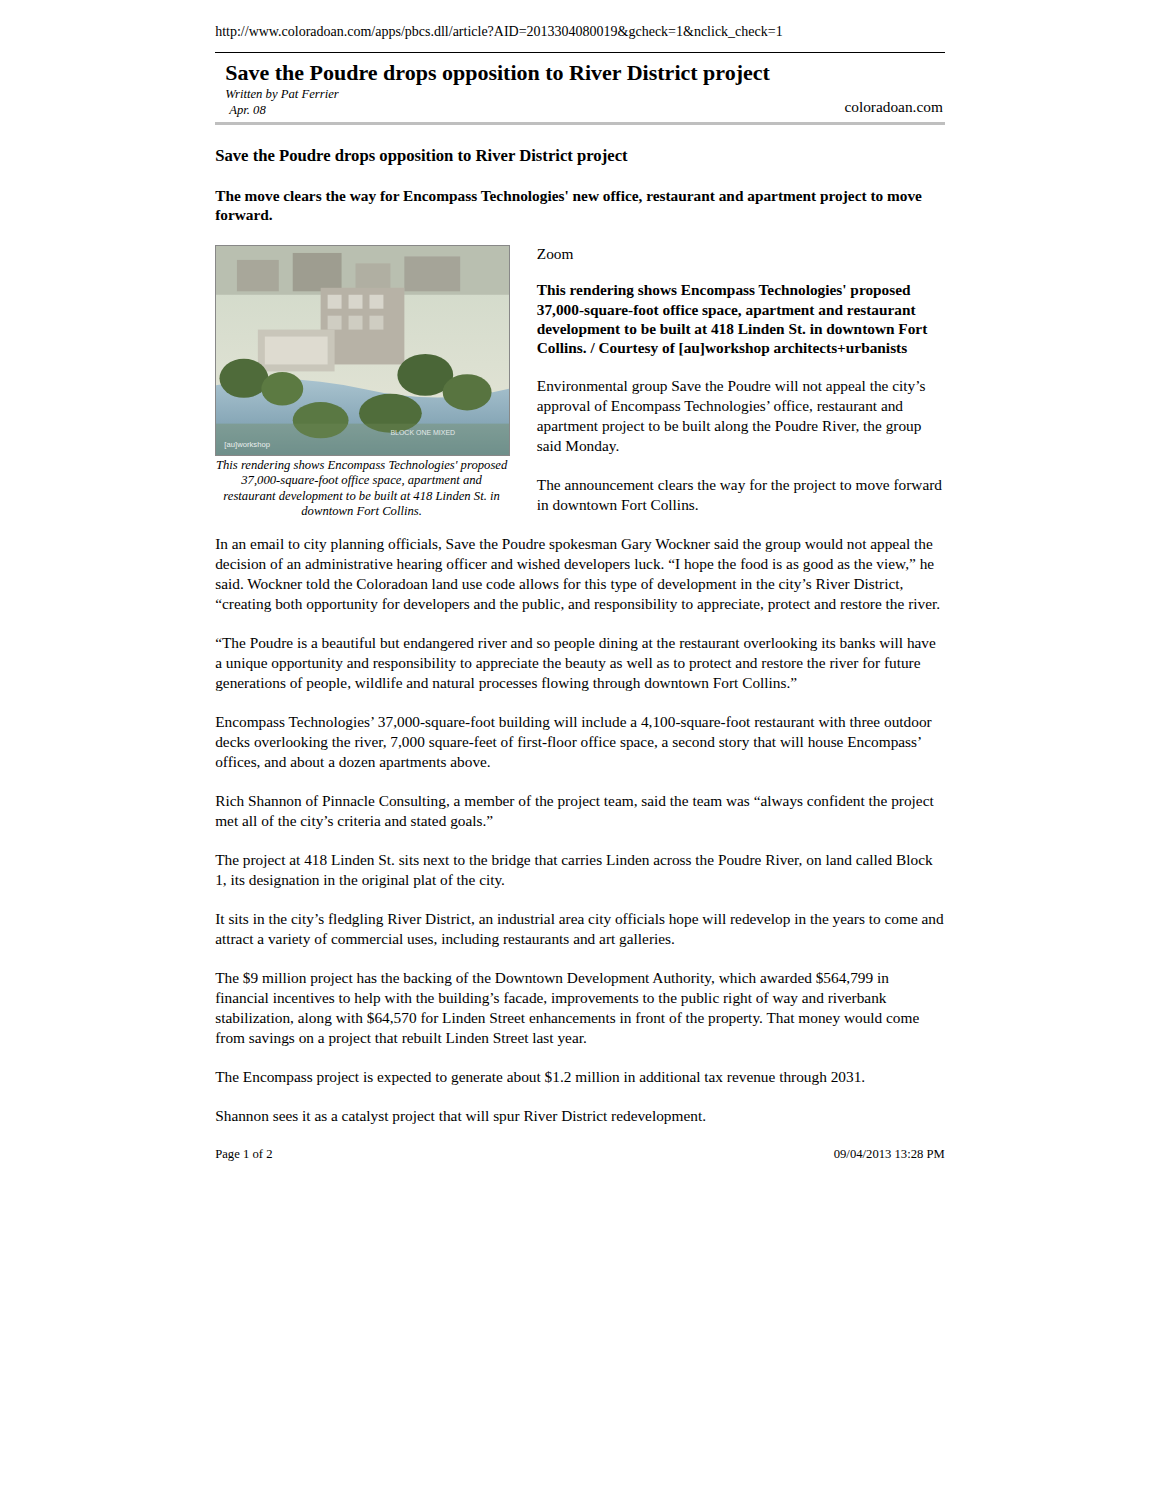http://www.coloradoan.com/apps/pbcs.dll/article?AID=2013304080019&gcheck=1&nclick_check=1
Save the Poudre drops opposition to River District project
Written by Pat FerrierApr. 08
coloradoan.com
Save the Poudre drops opposition to River District project
The move clears the way for Encompass Technologies' new office, restaurant and apartment project to move forward.
This rendering shows Encompass Technologies' proposed 37,000-square-foot office space, apartment and restaurant development to be built at 418 Linden St. in downtown Fort Collins.
Zoom
This rendering shows Encompass Technologies' proposed 37,000-square-foot office space, apartment and restaurant development to be built at 418 Linden St. in downtown Fort Collins. / Courtesy of [au]workshop architects+urbanists
Environmental group Save the Poudre will not appeal the city’s approval of Encompass Technologies’ office, restaurant and apartment project to be built along the Poudre River, the group said Monday.
The announcement clears the way for the project to move forward in downtown Fort Collins.
In an email to city planning officials, Save the Poudre spokesman Gary Wockner said the group would not appeal the decision of an administrative hearing officer and wished developers luck. “I hope the food is as good as the view,” he said. Wockner told the Coloradoan land use code allows for this type of development in the city’s River District, “creating both opportunity for developers and the public, and responsibility to appreciate, protect and restore the river.
“The Poudre is a beautiful but endangered river and so people dining at the restaurant overlooking its banks will have a unique opportunity and responsibility to appreciate the beauty as well as to protect and restore the river for future generations of people, wildlife and natural processes flowing through downtown Fort Collins.”
Encompass Technologies’ 37,000-square-foot building will include a 4,100-square-foot restaurant with three outdoor decks overlooking the river, 7,000 square-feet of first-floor office space, a second story that will house Encompass’ offices, and about a dozen apartments above.
Rich Shannon of Pinnacle Consulting, a member of the project team, said the team was “always confident the project met all of the city’s criteria and stated goals.”
The project at 418 Linden St. sits next to the bridge that carries Linden across the Poudre River, on land called Block 1, its designation in the original plat of the city.
It sits in the city’s fledgling River District, an industrial area city officials hope will redevelop in the years to come and attract a variety of commercial uses, including restaurants and art galleries.
The $9 million project has the backing of the Downtown Development Authority, which awarded $564,799 in financial incentives to help with the building’s facade, improvements to the public right of way and riverbank stabilization, along with $64,570 for Linden Street enhancements in front of the property. That money would come from savings on a project that rebuilt Linden Street last year.
The Encompass project is expected to generate about $1.2 million in additional tax revenue through 2031.
Shannon sees it as a catalyst project that will spur River District redevelopment.
Page 1 of 2 09/04/2013 13:28 PM